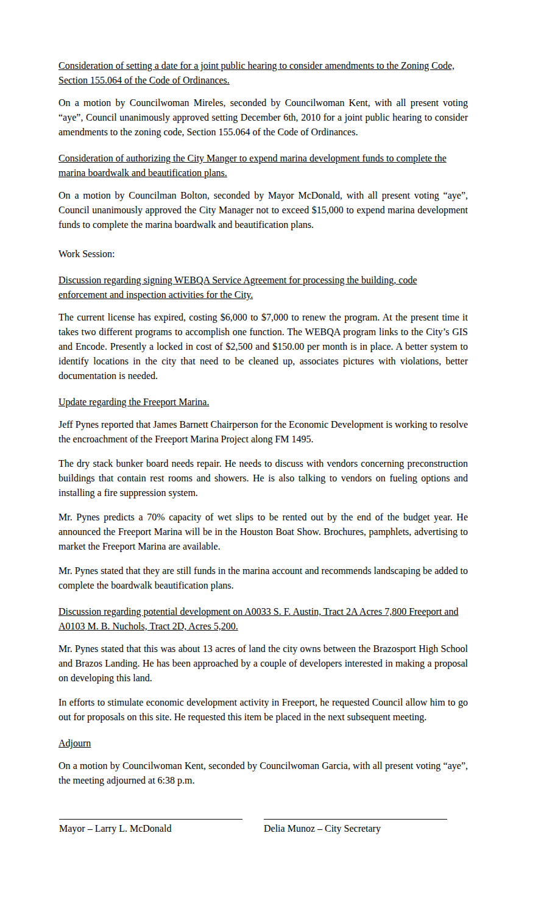Consideration of setting a date for a joint public hearing to consider amendments to the Zoning Code, Section 155.064 of the Code of Ordinances.
On a motion by Councilwoman Mireles, seconded by Councilwoman Kent, with all present voting “aye”, Council unanimously approved setting December 6th, 2010 for a joint public hearing to consider amendments to the zoning code, Section 155.064 of the Code of Ordinances.
Consideration of authorizing the City Manger to expend marina development funds to complete the marina boardwalk and beautification plans.
On a motion by Councilman Bolton, seconded by Mayor McDonald, with all present voting “aye”, Council unanimously approved the City Manager not to exceed $15,000 to expend marina development funds to complete the marina boardwalk and beautification plans.
Work Session:
Discussion regarding signing WEBQA Service Agreement for processing the building, code enforcement and inspection activities for the City.
The current license has expired, costing $6,000 to $7,000 to renew the program. At the present time it takes two different programs to accomplish one function. The WEBQA program links to the City’s GIS and Encode. Presently a locked in cost of $2,500 and $150.00 per month is in place. A better system to identify locations in the city that need to be cleaned up, associates pictures with violations, better documentation is needed.
Update regarding the Freeport Marina.
Jeff Pynes reported that James Barnett Chairperson for the Economic Development is working to resolve the encroachment of the Freeport Marina Project along FM 1495.
The dry stack bunker board needs repair. He needs to discuss with vendors concerning preconstruction buildings that contain rest rooms and showers. He is also talking to vendors on fueling options and installing a fire suppression system.
Mr. Pynes predicts a 70% capacity of wet slips to be rented out by the end of the budget year. He announced the Freeport Marina will be in the Houston Boat Show. Brochures, pamphlets, advertising to market the Freeport Marina are available.
Mr. Pynes stated that they are still funds in the marina account and recommends landscaping be added to complete the boardwalk beautification plans.
Discussion regarding potential development on A0033 S. F. Austin, Tract 2A Acres 7,800 Freeport and A0103 M. B. Nuchols, Tract 2D, Acres 5,200.
Mr. Pynes stated that this was about 13 acres of land the city owns between the Brazosport High School and Brazos Landing. He has been approached by a couple of developers interested in making a proposal on developing this land.
In efforts to stimulate economic development activity in Freeport, he requested Council allow him to go out for proposals on this site. He requested this item be placed in the next subsequent meeting.
Adjourn
On a motion by Councilwoman Kent, seconded by Councilwoman Garcia, with all present voting “aye”, the meeting adjourned at 6:38 p.m.
| Mayor – Larry L. McDonald | Delia Munoz – City Secretary |